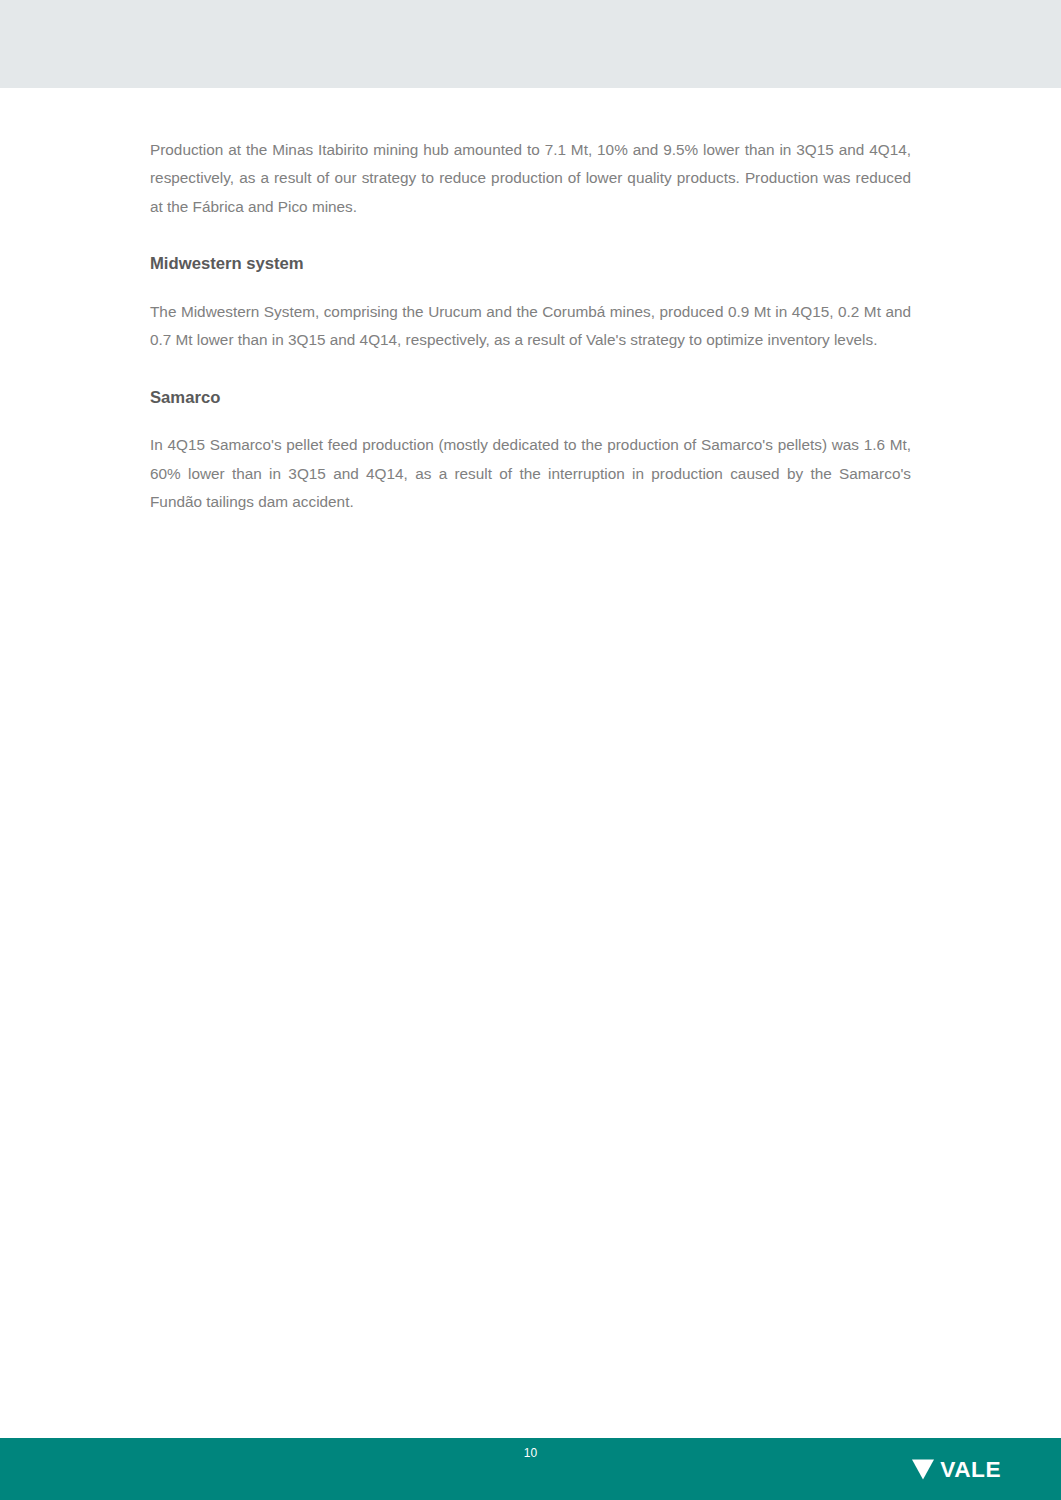Production at the Minas Itabirito mining hub amounted to 7.1 Mt, 10% and 9.5% lower than in 3Q15 and 4Q14, respectively, as a result of our strategy to reduce production of lower quality products. Production was reduced at the Fábrica and Pico mines.
Midwestern system
The Midwestern System, comprising the Urucum and the Corumbá mines, produced 0.9 Mt in 4Q15, 0.2 Mt and 0.7 Mt lower than in 3Q15 and 4Q14, respectively, as a result of Vale's strategy to optimize inventory levels.
Samarco
In 4Q15 Samarco's pellet feed production (mostly dedicated to the production of Samarco's pellets) was 1.6 Mt, 60% lower than in 3Q15 and 4Q14, as a result of the interruption in production caused by the Samarco's Fundão tailings dam accident.
10
VALE